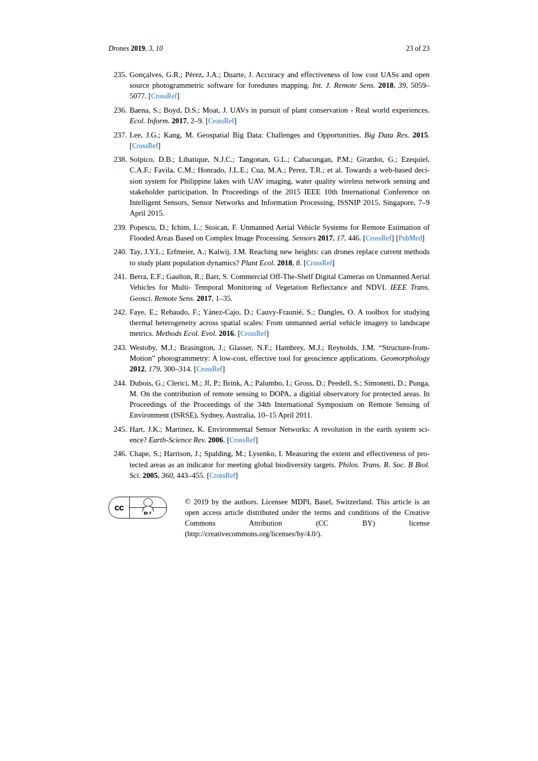Drones 2019, 3, 10
23 of 23
235. Gonçalves, G.R.; Pérez, J.A.; Duarte, J. Accuracy and effectiveness of low cost UASs and open source photogrammetric software for foredunes mapping. Int. J. Remote Sens. 2018, 39, 5059–5077. [CrossRef]
236. Baena, S.; Boyd, D.S.; Moat, J. UAVs in pursuit of plant conservation - Real world experiences. Ecol. Inform. 2017, 2–9. [CrossRef]
237. Lee, J.G.; Kang, M. Geospatial Big Data: Challenges and Opportunities. Big Data Res. 2015. [CrossRef]
238. Solpico, D.B.; Libatique, N.J.C.; Tangonan, G.L.; Cabacungan, P.M.; Girardot, G.; Ezequiel, C.A.F.; Favila, C.M.; Honrado, J.L.E.; Cua, M.A.; Perez, T.R.; et al. Towards a web-based decision system for Philippine lakes with UAV imaging, water quality wireless network sensing and stakeholder participation. In Proceedings of the 2015 IEEE 10th International Conference on Intelligent Sensors, Sensor Networks and Information Processing, ISSNIP 2015, Singapore, 7–9 April 2015.
239. Popescu, D.; Ichim, L.; Stoican, F. Unmanned Aerial Vehicle Systems for Remote Estimation of Flooded Areas Based on Complex Image Processing. Sensors 2017, 17, 446. [CrossRef] [PubMed]
240. Tay, J.Y.L.; Erfmeier, A.; Kalwij, J.M. Reaching new heights: can drones replace current methods to study plant population dynamics? Plant Ecol. 2018, 8. [CrossRef]
241. Berra, E.F.; Gaulton, R.; Barr, S. Commercial Off-The-Shelf Digital Cameras on Unmanned Aerial Vehicles for Multi- Temporal Monitoring of Vegetation Reflectance and NDVI. IEEE Trans. Geosci. Remote Sens. 2017, 1–35.
242. Faye, E.; Rebaudo, F.; Yánez-Cajo, D.; Cauvy-Fraunié, S.; Dangles, O. A toolbox for studying thermal heterogeneity across spatial scales: From unmanned aerial vehicle imagery to landscape metrics. Methods Ecol. Evol. 2016. [CrossRef]
243. Westoby, M.J.; Brasington, J.; Glasser, N.F.; Hambrey, M.J.; Reynolds, J.M. “Structure-from-Motion” photogrammetry: A low-cost, effective tool for geoscience applications. Geomorphology 2012, 179, 300–314. [CrossRef]
244. Dubois, G.; Clerici, M.; Jf, P.; Brink, A.; Palumbo, I.; Gross, D.; Peedell, S.; Simonetti, D.; Punga, M. On the contribution of remote sensing to DOPA, a digitial observatory for protected areas. In Proceedings of the Proceedings of the 34th International Symposium on Remote Sensing of Environment (ISRSE), Sydney, Australia, 10–15 April 2011.
245. Hart, J.K.; Martinez, K. Environmental Sensor Networks: A revolution in the earth system science? Earth-Science Rev. 2006. [CrossRef]
246. Chape, S.; Harrison, J.; Spalding, M.; Lysenko, I. Measuring the extent and effectiveness of protected areas as an indicator for meeting global biodiversity targets. Philos. Trans. R. Soc. B Biol. Sci. 2005, 360, 443–455. [CrossRef]
cc
BY
© 2019 by the authors. Licensee MDPI, Basel, Switzerland. This article is an open access article distributed under the terms and conditions of the Creative Commons Attribution (CC BY) license (http://creativecommons.org/licenses/by/4.0/).